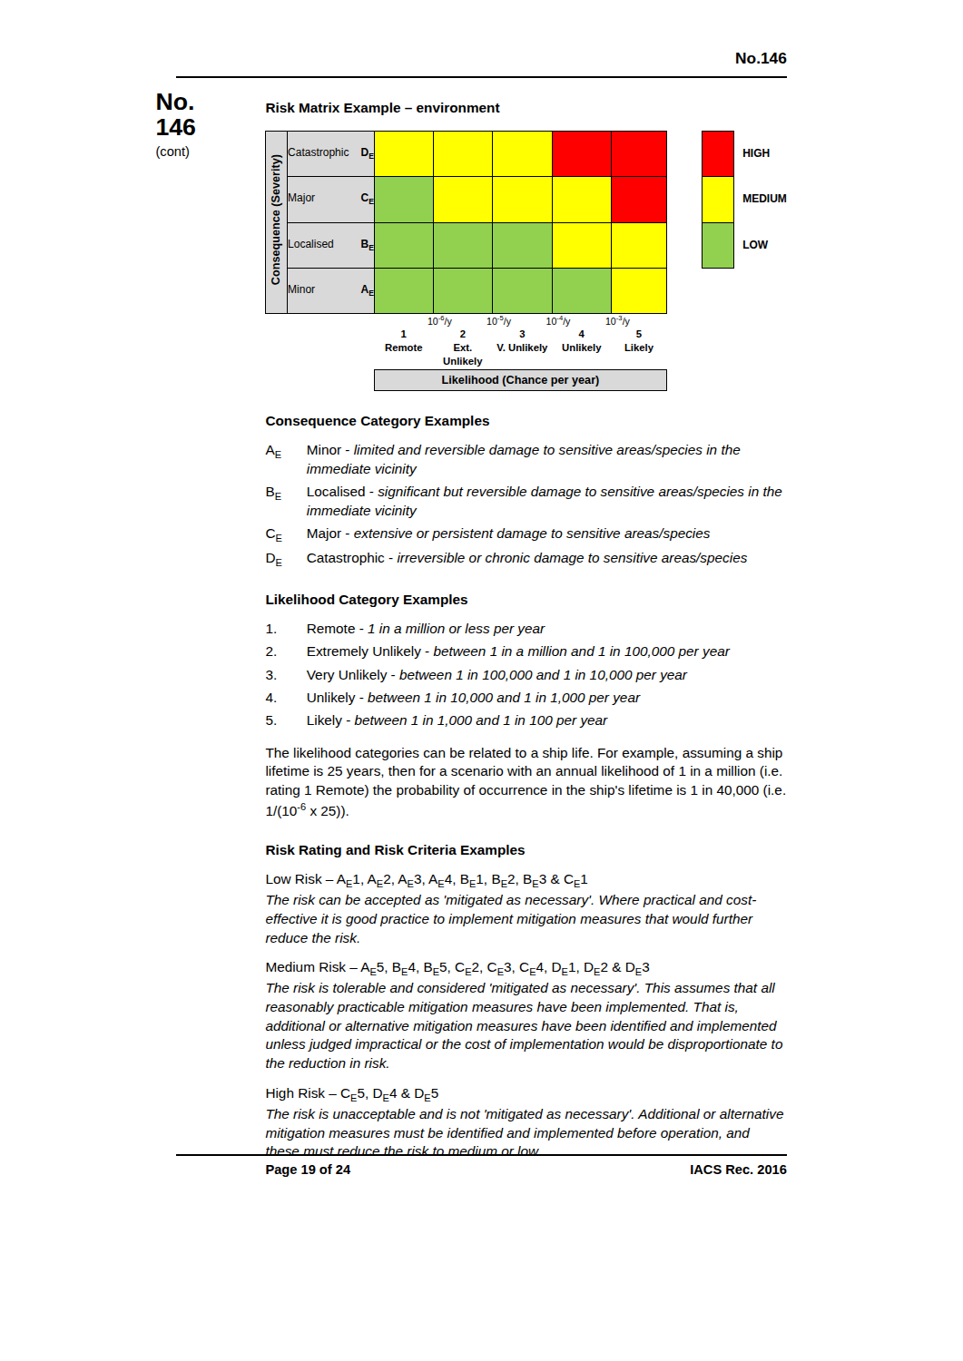No.146
No.
146
(cont)
Risk Matrix Example – environment
| Consequence (Severity) | Catastrophic D E | | | | | |
| Major C E | | | | | |
| Localised B E | | | | | |
| Minor A E | | | | | |
| | | 10 -6 /y | 10 -5 /y | 10 -4 /y | 10 -3 /y | |
| | | 1 Remote | 2 Ext. Unlikely | 3 V. Unlikely | 4 Unlikely | 5 Likely |
| | | Likelihood (Chance per year) |
HIGH
MEDIUM
LOW
Consequence Category Examples
AE
Minor - limited and reversible damage to sensitive areas/species in the immediate vicinity
BE
Localised - significant but reversible damage to sensitive areas/species in the immediate vicinity
CE
Major - extensive or persistent damage to sensitive areas/species
DE
Catastrophic - irreversible or chronic damage to sensitive areas/species
Likelihood Category Examples
1. Remote - 1 in a million or less per year
2. Extremely Unlikely - between 1 in a million and 1 in 100,000 per year
3. Very Unlikely - between 1 in 100,000 and 1 in 10,000 per year
4. Unlikely - between 1 in 10,000 and 1 in 1,000 per year
5. Likely - between 1 in 1,000 and 1 in 100 per year
The likelihood categories can be related to a ship life. For example, assuming a ship lifetime is 25 years, then for a scenario with an annual likelihood of 1 in a million (i.e. rating 1 Remote) the probability of occurrence in the ship's lifetime is 1 in 40,000 (i.e. 1/(10-6 x 25)).
Risk Rating and Risk Criteria Examples
Low Risk – AE1, AE2, AE3, AE4, BE1, BE2, BE3 & CE1
The risk can be accepted as 'mitigated as necessary'. Where practical and cost-effective it is good practice to implement mitigation measures that would further reduce the risk.
Medium Risk – AE5, BE4, BE5, CE2, CE3, CE4, DE1, DE2 & DE3
The risk is tolerable and considered 'mitigated as necessary'. This assumes that all reasonably practicable mitigation measures have been implemented. That is, additional or alternative mitigation measures have been identified and implemented unless judged impractical or the cost of implementation would be disproportionate to the reduction in risk.
High Risk – CE5, DE4 & DE5
The risk is unacceptable and is not 'mitigated as necessary'. Additional or alternative mitigation measures must be identified and implemented before operation, and these must reduce the risk to medium or low.
Page 19 of 24
IACS Rec. 2016